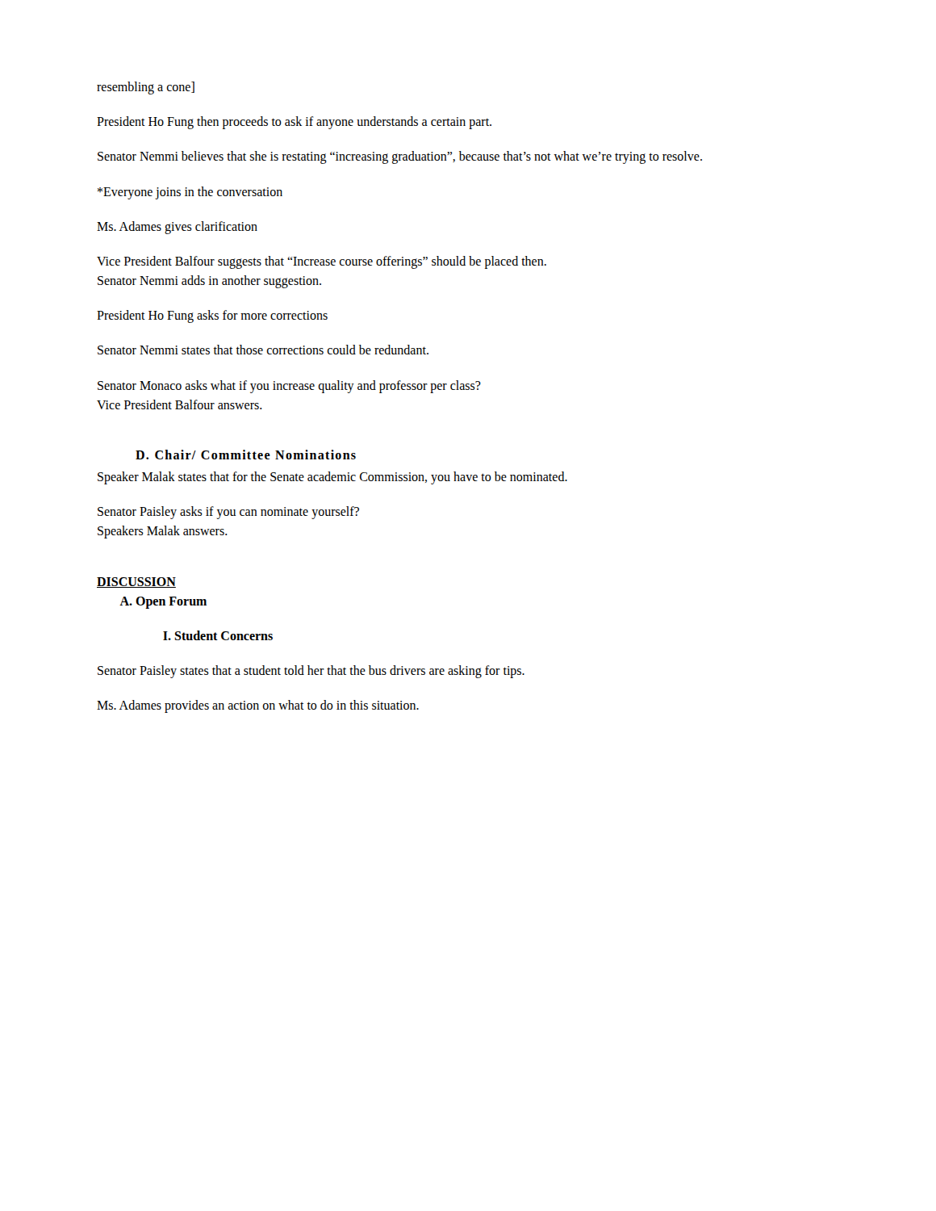resembling a cone]
President Ho Fung then proceeds to ask if anyone understands a certain part.
Senator Nemmi believes that she is restating “increasing graduation”, because that’s not what we’re trying to resolve.
*Everyone joins in the conversation
Ms. Adames gives clarification
Vice President Balfour suggests that “Increase course offerings” should be placed then.
Senator Nemmi adds in another suggestion.
President Ho Fung asks for more corrections
Senator Nemmi states that those corrections could be redundant.
Senator Monaco asks what if you increase quality and professor per class?
Vice President Balfour answers.
D. Chair/ Committee Nominations
Speaker Malak states that for the Senate academic Commission, you have to be nominated.
Senator Paisley asks if you can nominate yourself?
Speakers Malak answers.
DISCUSSION
Open Forum
Student Concerns
Senator Paisley states that a student told her that the bus drivers are asking for tips.
Ms. Adames provides an action on what to do in this situation.